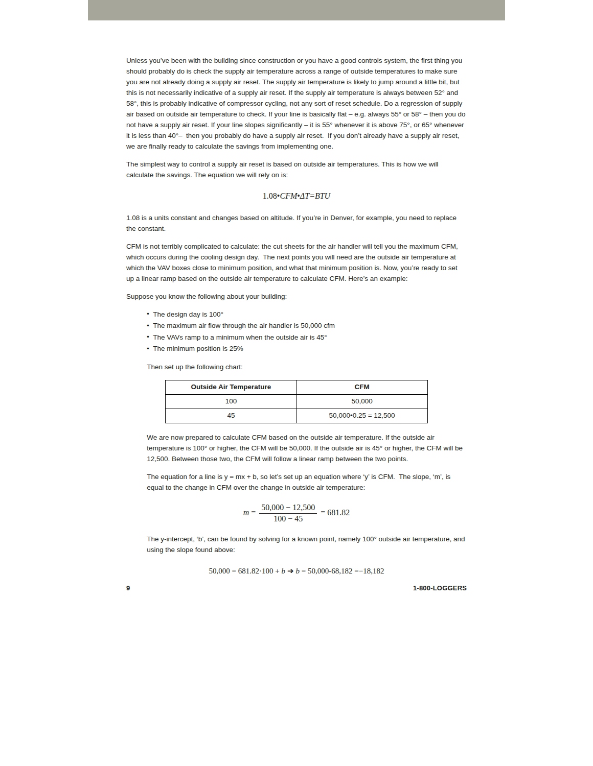Unless you’ve been with the building since construction or you have a good controls system, the first thing you should probably do is check the supply air temperature across a range of outside temperatures to make sure you are not already doing a supply air reset. The supply air temperature is likely to jump around a little bit, but this is not necessarily indicative of a supply air reset. If the supply air temperature is always between 52° and 58°, this is probably indicative of compressor cycling, not any sort of reset schedule. Do a regression of supply air based on outside air temperature to check. If your line is basically flat – e.g. always 55° or 58° – then you do not have a supply air reset. If your line slopes significantly – it is 55° whenever it is above 75°, or 65° whenever it is less than 40°– then you probably do have a supply air reset. If you don’t already have a supply air reset, we are finally ready to calculate the savings from implementing one.
The simplest way to control a supply air reset is based on outside air temperatures. This is how we will calculate the savings. The equation we will rely on is:
1.08•CFM•ΔT=BTU
1.08 is a units constant and changes based on altitude. If you’re in Denver, for example, you need to replace the constant.
CFM is not terribly complicated to calculate: the cut sheets for the air handler will tell you the maximum CFM, which occurs during the cooling design day. The next points you will need are the outside air temperature at which the VAV boxes close to minimum position, and what that minimum position is. Now, you’re ready to set up a linear ramp based on the outside air temperature to calculate CFM. Here’s an example:
Suppose you know the following about your building:
The design day is 100°
The maximum air flow through the air handler is 50,000 cfm
The VAVs ramp to a minimum when the outside air is 45°
The minimum position is 25%
Then set up the following chart:
| Outside Air Temperature | CFM |
| --- | --- |
| 100 | 50,000 |
| 45 | 50,000•0.25 = 12,500 |
We are now prepared to calculate CFM based on the outside air temperature. If the outside air temperature is 100° or higher, the CFM will be 50,000. If the outside air is 45° or higher, the CFM will be 12,500. Between those two, the CFM will follow a linear ramp between the two points.
The equation for a line is y = mx + b, so let’s set up an equation where ‘y’ is CFM. The slope, ‘m’, is equal to the change in CFM over the change in outside air temperature:
m = 50,000 − 12,500 100 − 45 = 681.82
The y-intercept, ‘b’, can be found by solving for a known point, namely 100° outside air temperature, and using the slope found above:
50,000 = 681.82·100 + b ➔ b = 50,000-68,182 =−18,182
9
1-800-LOGGERS